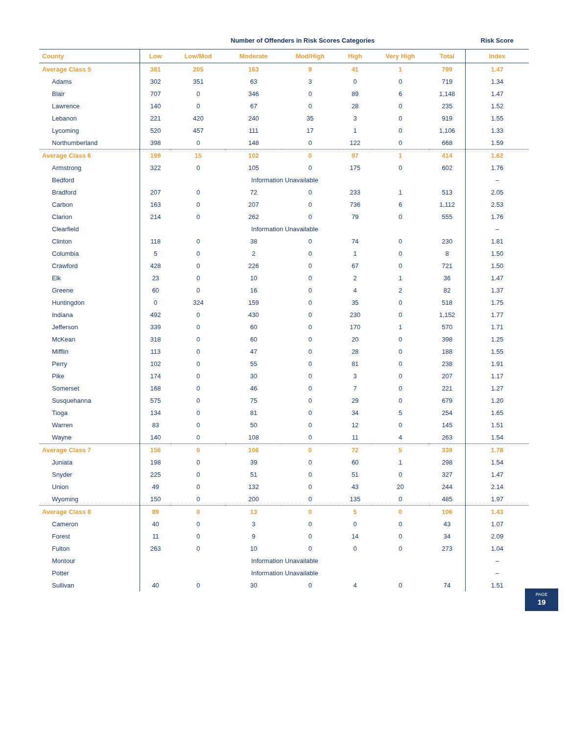| | Number of Offenders in Risk Scores Categories | Risk Score |
| --- | --- | --- |
| County | Low | Low/Mod | Moderate | Mod/High | High | Very High | Total | Index |
| Average Class 5 | 381 | 205 | 163 | 9 | 41 | 1 | 799 | 1.47 |
| Adams | 302 | 351 | 63 | 3 | 0 | 0 | 719 | 1.34 |
| Blair | 707 | 0 | 346 | 0 | 89 | 6 | 1,148 | 1.47 |
| Lawrence | 140 | 0 | 67 | 0 | 28 | 0 | 235 | 1.52 |
| Lebanon | 221 | 420 | 240 | 35 | 3 | 0 | 919 | 1.55 |
| Lycoming | 520 | 457 | 111 | 17 | 1 | 0 | 1,106 | 1.33 |
| Northumberland | 398 | 0 | 148 | 0 | 122 | 0 | 668 | 1.59 |
| Average Class 6 | 199 | 15 | 102 | 0 | 97 | 1 | 414 | 1.62 |
| Armstrong | 322 | 0 | 105 | 0 | 175 | 0 | 602 | 1.76 |
| Bedford | Information Unavailable | | – |
| Bradford | 207 | 0 | 72 | 0 | 233 | 1 | 513 | 2.05 |
| Carbon | 163 | 0 | 207 | 0 | 736 | 6 | 1,112 | 2.53 |
| Clarion | 214 | 0 | 262 | 0 | 79 | 0 | 555 | 1.76 |
| Clearfield | Information Unavailable | | – |
| Clinton | 118 | 0 | 38 | 0 | 74 | 0 | 230 | 1.81 |
| Columbia | 5 | 0 | 2 | 0 | 1 | 0 | 8 | 1.50 |
| Crawford | 428 | 0 | 226 | 0 | 67 | 0 | 721 | 1.50 |
| Elk | 23 | 0 | 10 | 0 | 2 | 1 | 36 | 1.47 |
| Greene | 60 | 0 | 16 | 0 | 4 | 2 | 82 | 1.37 |
| Huntingdon | 0 | 324 | 159 | 0 | 35 | 0 | 518 | 1.75 |
| Indiana | 492 | 0 | 430 | 0 | 230 | 0 | 1,152 | 1.77 |
| Jefferson | 339 | 0 | 60 | 0 | 170 | 1 | 570 | 1.71 |
| McKean | 318 | 0 | 60 | 0 | 20 | 0 | 398 | 1.25 |
| Mifflin | 113 | 0 | 47 | 0 | 28 | 0 | 188 | 1.55 |
| Perry | 102 | 0 | 55 | 0 | 81 | 0 | 238 | 1.91 |
| Pike | 174 | 0 | 30 | 0 | 3 | 0 | 207 | 1.17 |
| Somerset | 168 | 0 | 46 | 0 | 7 | 0 | 221 | 1.27 |
| Susquehanna | 575 | 0 | 75 | 0 | 29 | 0 | 679 | 1.20 |
| Tioga | 134 | 0 | 81 | 0 | 34 | 5 | 254 | 1.65 |
| Warren | 83 | 0 | 50 | 0 | 12 | 0 | 145 | 1.51 |
| Wayne | 140 | 0 | 108 | 0 | 11 | 4 | 263 | 1.54 |
| Average Class 7 | 156 | 0 | 106 | 0 | 72 | 5 | 339 | 1.78 |
| Juniata | 198 | 0 | 39 | 0 | 60 | 1 | 298 | 1.54 |
| Snyder | 225 | 0 | 51 | 0 | 51 | 0 | 327 | 1.47 |
| Union | 49 | 0 | 132 | 0 | 43 | 20 | 244 | 2.14 |
| Wyoming | 150 | 0 | 200 | 0 | 135 | 0 | 485 | 1.97 |
| Average Class 8 | 89 | 0 | 13 | 0 | 5 | 0 | 106 | 1.43 |
| Cameron | 40 | 0 | 3 | 0 | 0 | 0 | 43 | 1.07 |
| Forest | 11 | 0 | 9 | 0 | 14 | 0 | 34 | 2.09 |
| Fulton | 263 | 0 | 10 | 0 | 0 | 0 | 273 | 1.04 |
| Montour | Information Unavailable | | – |
| Potter | Information Unavailable | | – |
| Sullivan | 40 | 0 | 30 | 0 | 4 | 0 | 74 | 1.51 |
PAGE19